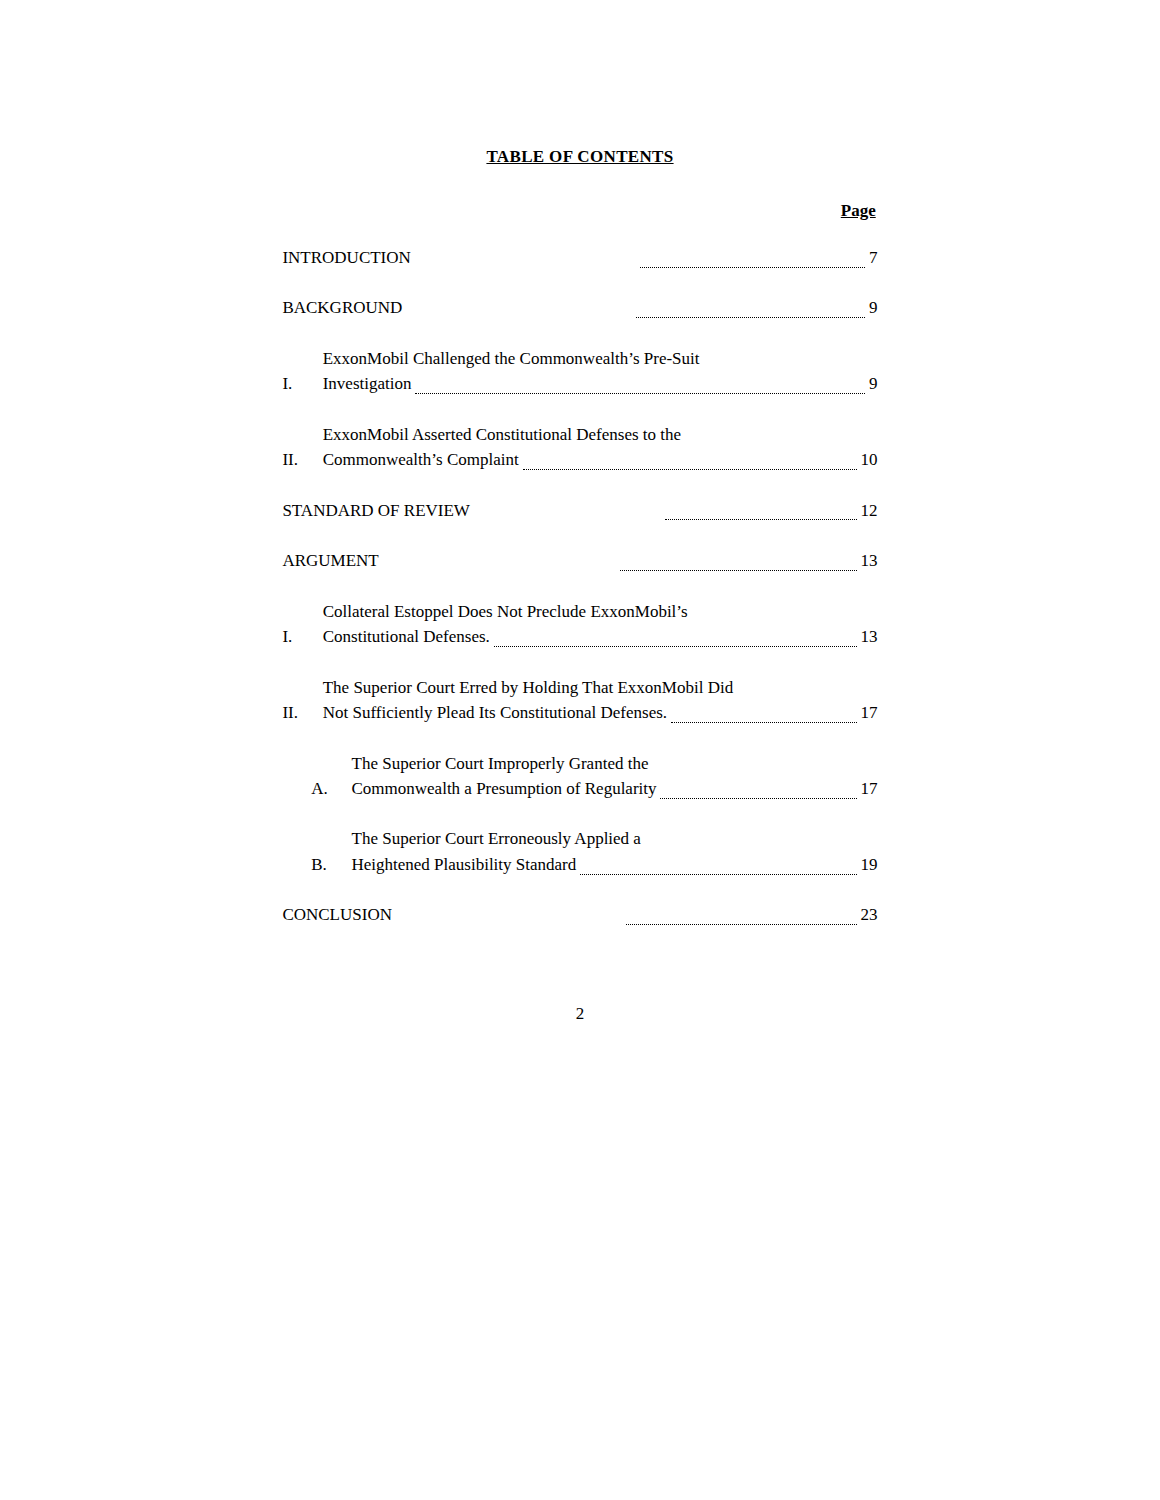TABLE OF CONTENTS
Page
INTRODUCTION 7
BACKGROUND 9
I. ExxonMobil Challenged the Commonwealth’s Pre-Suit Investigation 9
II. ExxonMobil Asserted Constitutional Defenses to the Commonwealth’s Complaint 10
STANDARD OF REVIEW 12
ARGUMENT 13
I. Collateral Estoppel Does Not Preclude ExxonMobil’s Constitutional Defenses. 13
II. The Superior Court Erred by Holding That ExxonMobil Did Not Sufficiently Plead Its Constitutional Defenses. 17
A. The Superior Court Improperly Granted the Commonwealth a Presumption of Regularity 17
B. The Superior Court Erroneously Applied a Heightened Plausibility Standard 19
CONCLUSION 23
2